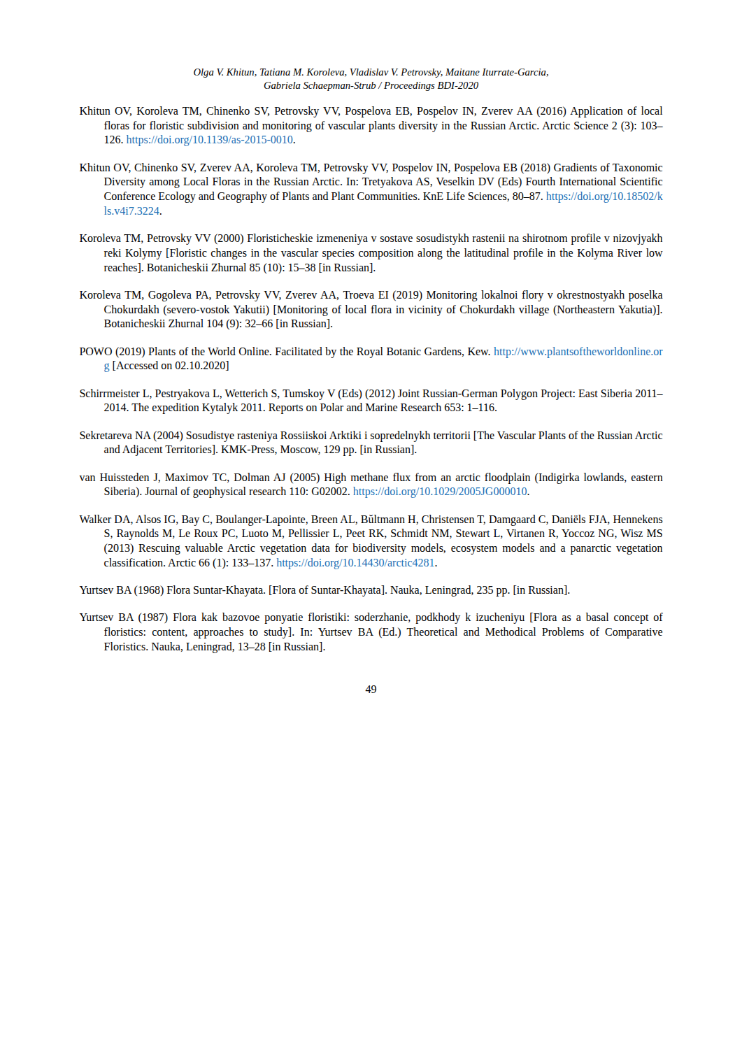Olga V. Khitun, Tatiana M. Koroleva, Vladislav V. Petrovsky, Maitane Iturrate-Garcia,
Gabriela Schaepman-Strub / Proceedings BDI-2020
Khitun OV, Koroleva TM, Chinenko SV, Petrovsky VV, Pospelova EB, Pospelov IN, Zverev AA (2016) Application of local floras for floristic subdivision and monitoring of vascular plants diversity in the Russian Arctic. Arctic Science 2 (3): 103–126. https://doi.org/10.1139/as-2015-0010.
Khitun OV, Chinenko SV, Zverev AA, Koroleva TM, Petrovsky VV, Pospelov IN, Pospelova EB (2018) Gradients of Taxonomic Diversity among Local Floras in the Russian Arctic. In: Tretyakova AS, Veselkin DV (Eds) Fourth International Scientific Conference Ecology and Geography of Plants and Plant Communities. KnE Life Sciences, 80–87. https://doi.org/10.18502/kls.v4i7.3224.
Koroleva TM, Petrovsky VV (2000) Floristicheskie izmeneniya v sostave sosudistykh rastenii na shirotnom profile v nizovjyakh reki Kolymy [Floristic changes in the vascular species composition along the latitudinal profile in the Kolyma River low reaches]. Botanicheskii Zhurnal 85 (10): 15–38 [in Russian].
Koroleva TM, Gogoleva PA, Petrovsky VV, Zverev AA, Troeva EI (2019) Monitoring lokalnoi flory v okrestnostyakh poselka Chokurdakh (severo-vostok Yakutii) [Monitoring of local flora in vicinity of Chokurdakh village (Northeastern Yakutia)]. Botanicheskii Zhurnal 104 (9): 32–66 [in Russian].
POWO (2019) Plants of the World Online. Facilitated by the Royal Botanic Gardens, Kew. http://www.plantsoftheworldonline.org [Accessed on 02.10.2020]
Schirrmeister L, Pestryakova L, Wetterich S, Tumskoy V (Eds) (2012) Joint Russian-German Polygon Project: East Siberia 2011–2014. The expedition Kytalyk 2011. Reports on Polar and Marine Research 653: 1–116.
Sekretareva NA (2004) Sosudistye rasteniya Rossiiskoi Arktiki i sopredelnykh territorii [The Vascular Plants of the Russian Arctic and Adjacent Territories]. KMK-Press, Moscow, 129 pp. [in Russian].
van Huissteden J, Maximov TC, Dolman AJ (2005) High methane flux from an arctic floodplain (Indigirka lowlands, eastern Siberia). Journal of geophysical research 110: G02002. https://doi.org/10.1029/2005JG000010.
Walker DA, Alsos IG, Bay C, Boulanger-Lapointe, Breen AL, Bŭltmann H, Christensen T, Damgaard C, Daniëls FJA, Hennekens S, Raynolds M, Le Roux PC, Luoto M, Pellissier L, Peet RK, Schmidt NM, Stewart L, Virtanen R, Yoccoz NG, Wisz MS (2013) Rescuing valuable Arctic vegetation data for biodiversity models, ecosystem models and a panarctic vegetation classification. Arctic 66 (1): 133–137. https://doi.org/10.14430/arctic4281.
Yurtsev BA (1968) Flora Suntar-Khayata. [Flora of Suntar-Khayata]. Nauka, Leningrad, 235 pp. [in Russian].
Yurtsev BA (1987) Flora kak bazovoe ponyatie floristiki: soderzhanie, podkhody k izucheniyu [Flora as a basal concept of floristics: content, approaches to study]. In: Yurtsev BA (Ed.) Theoretical and Methodical Problems of Comparative Floristics. Nauka, Leningrad, 13–28 [in Russian].
49